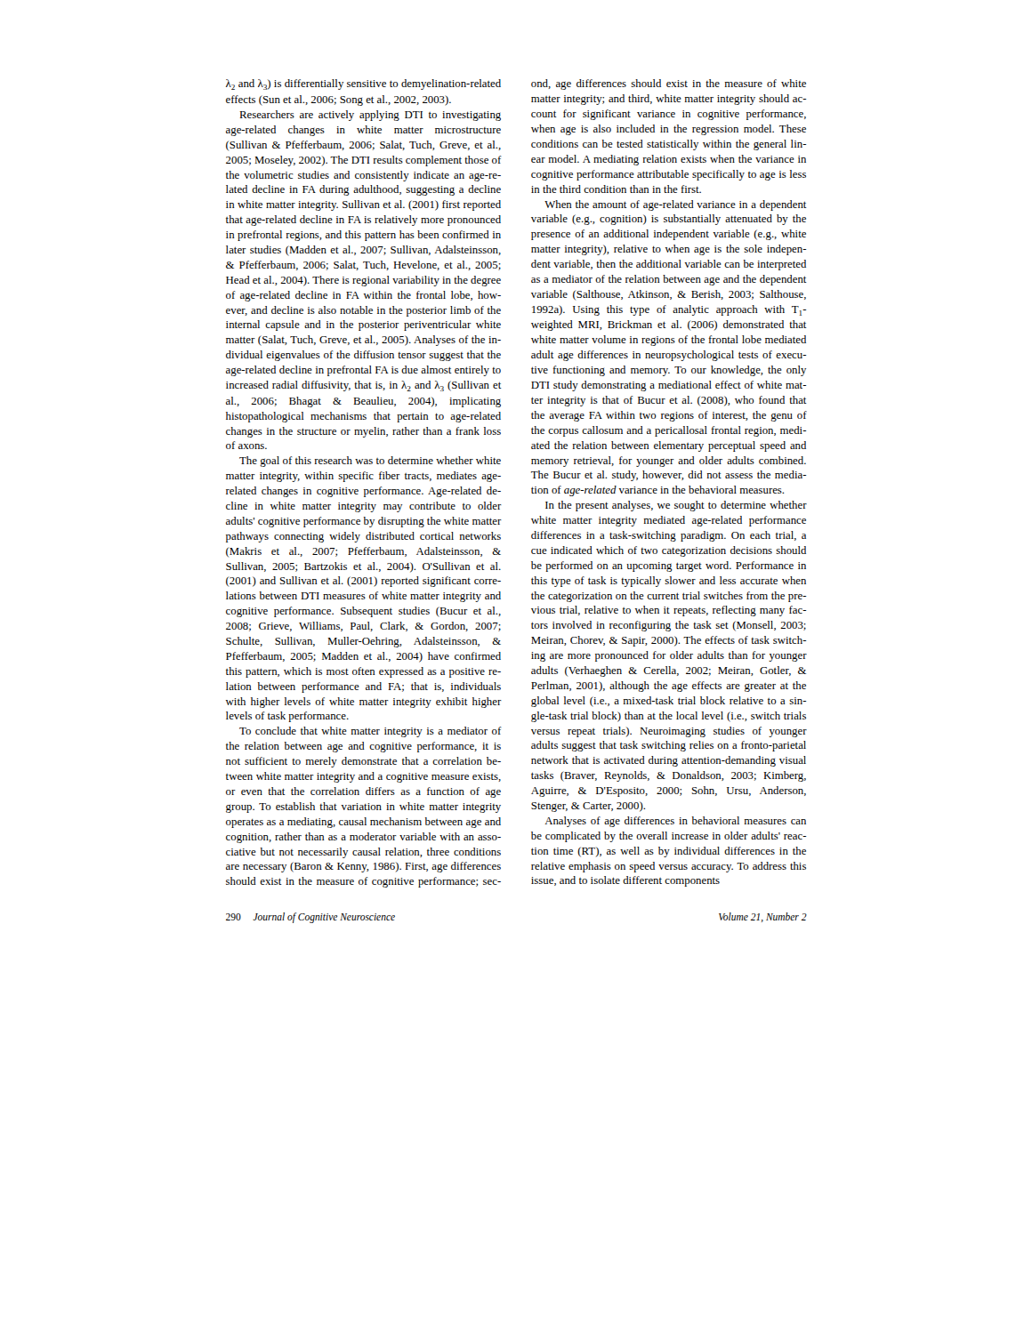λ2 and λ3) is differentially sensitive to demyelination-related effects (Sun et al., 2006; Song et al., 2002, 2003).
Researchers are actively applying DTI to investigating age-related changes in white matter microstructure (Sullivan & Pfefferbaum, 2006; Salat, Tuch, Greve, et al., 2005; Moseley, 2002). The DTI results complement those of the volumetric studies and consistently indicate an age-related decline in FA during adulthood, suggesting a decline in white matter integrity. Sullivan et al. (2001) first reported that age-related decline in FA is relatively more pronounced in prefrontal regions, and this pattern has been confirmed in later studies (Madden et al., 2007; Sullivan, Adalsteinsson, & Pfefferbaum, 2006; Salat, Tuch, Hevelone, et al., 2005; Head et al., 2004). There is regional variability in the degree of age-related decline in FA within the frontal lobe, however, and decline is also notable in the posterior limb of the internal capsule and in the posterior periventricular white matter (Salat, Tuch, Greve, et al., 2005). Analyses of the individual eigenvalues of the diffusion tensor suggest that the age-related decline in prefrontal FA is due almost entirely to increased radial diffusivity, that is, in λ2 and λ3 (Sullivan et al., 2006; Bhagat & Beaulieu, 2004), implicating histopathological mechanisms that pertain to age-related changes in the structure or myelin, rather than a frank loss of axons.
The goal of this research was to determine whether white matter integrity, within specific fiber tracts, mediates age-related changes in cognitive performance. Age-related decline in white matter integrity may contribute to older adults' cognitive performance by disrupting the white matter pathways connecting widely distributed cortical networks (Makris et al., 2007; Pfefferbaum, Adalsteinsson, & Sullivan, 2005; Bartzokis et al., 2004). O'Sullivan et al. (2001) and Sullivan et al. (2001) reported significant correlations between DTI measures of white matter integrity and cognitive performance. Subsequent studies (Bucur et al., 2008; Grieve, Williams, Paul, Clark, & Gordon, 2007; Schulte, Sullivan, Muller-Oehring, Adalsteinsson, & Pfefferbaum, 2005; Madden et al., 2004) have confirmed this pattern, which is most often expressed as a positive relation between performance and FA; that is, individuals with higher levels of white matter integrity exhibit higher levels of task performance.
To conclude that white matter integrity is a mediator of the relation between age and cognitive performance, it is not sufficient to merely demonstrate that a correlation between white matter integrity and a cognitive measure exists, or even that the correlation differs as a function of age group. To establish that variation in white matter integrity operates as a mediating, causal mechanism between age and cognition, rather than as a moderator variable with an associative but not necessarily causal relation, three conditions are necessary (Baron & Kenny, 1986). First, age differences should exist in the measure of cognitive performance; second, age differences should exist in the measure of white matter integrity; and third, white matter integrity should account for significant variance in cognitive performance, when age is also included in the regression model. These conditions can be tested statistically within the general linear model. A mediating relation exists when the variance in cognitive performance attributable specifically to age is less in the third condition than in the first.
When the amount of age-related variance in a dependent variable (e.g., cognition) is substantially attenuated by the presence of an additional independent variable (e.g., white matter integrity), relative to when age is the sole independent variable, then the additional variable can be interpreted as a mediator of the relation between age and the dependent variable (Salthouse, Atkinson, & Berish, 2003; Salthouse, 1992a). Using this type of analytic approach with T1-weighted MRI, Brickman et al. (2006) demonstrated that white matter volume in regions of the frontal lobe mediated adult age differences in neuropsychological tests of executive functioning and memory. To our knowledge, the only DTI study demonstrating a mediational effect of white matter integrity is that of Bucur et al. (2008), who found that the average FA within two regions of interest, the genu of the corpus callosum and a pericallosal frontal region, mediated the relation between elementary perceptual speed and memory retrieval, for younger and older adults combined. The Bucur et al. study, however, did not assess the mediation of age-related variance in the behavioral measures.
In the present analyses, we sought to determine whether white matter integrity mediated age-related performance differences in a task-switching paradigm. On each trial, a cue indicated which of two categorization decisions should be performed on an upcoming target word. Performance in this type of task is typically slower and less accurate when the categorization on the current trial switches from the previous trial, relative to when it repeats, reflecting many factors involved in reconfiguring the task set (Monsell, 2003; Meiran, Chorev, & Sapir, 2000). The effects of task switching are more pronounced for older adults than for younger adults (Verhaeghen & Cerella, 2002; Meiran, Gotler, & Perlman, 2001), although the age effects are greater at the global level (i.e., a mixed-task trial block relative to a single-task trial block) than at the local level (i.e., switch trials versus repeat trials). Neuroimaging studies of younger adults suggest that task switching relies on a fronto-parietal network that is activated during attention-demanding visual tasks (Braver, Reynolds, & Donaldson, 2003; Kimberg, Aguirre, & D'Esposito, 2000; Sohn, Ursu, Anderson, Stenger, & Carter, 2000).
Analyses of age differences in behavioral measures can be complicated by the overall increase in older adults' reaction time (RT), as well as by individual differences in the relative emphasis on speed versus accuracy. To address this issue, and to isolate different components
290 Journal of Cognitive Neuroscience
Volume 21, Number 2